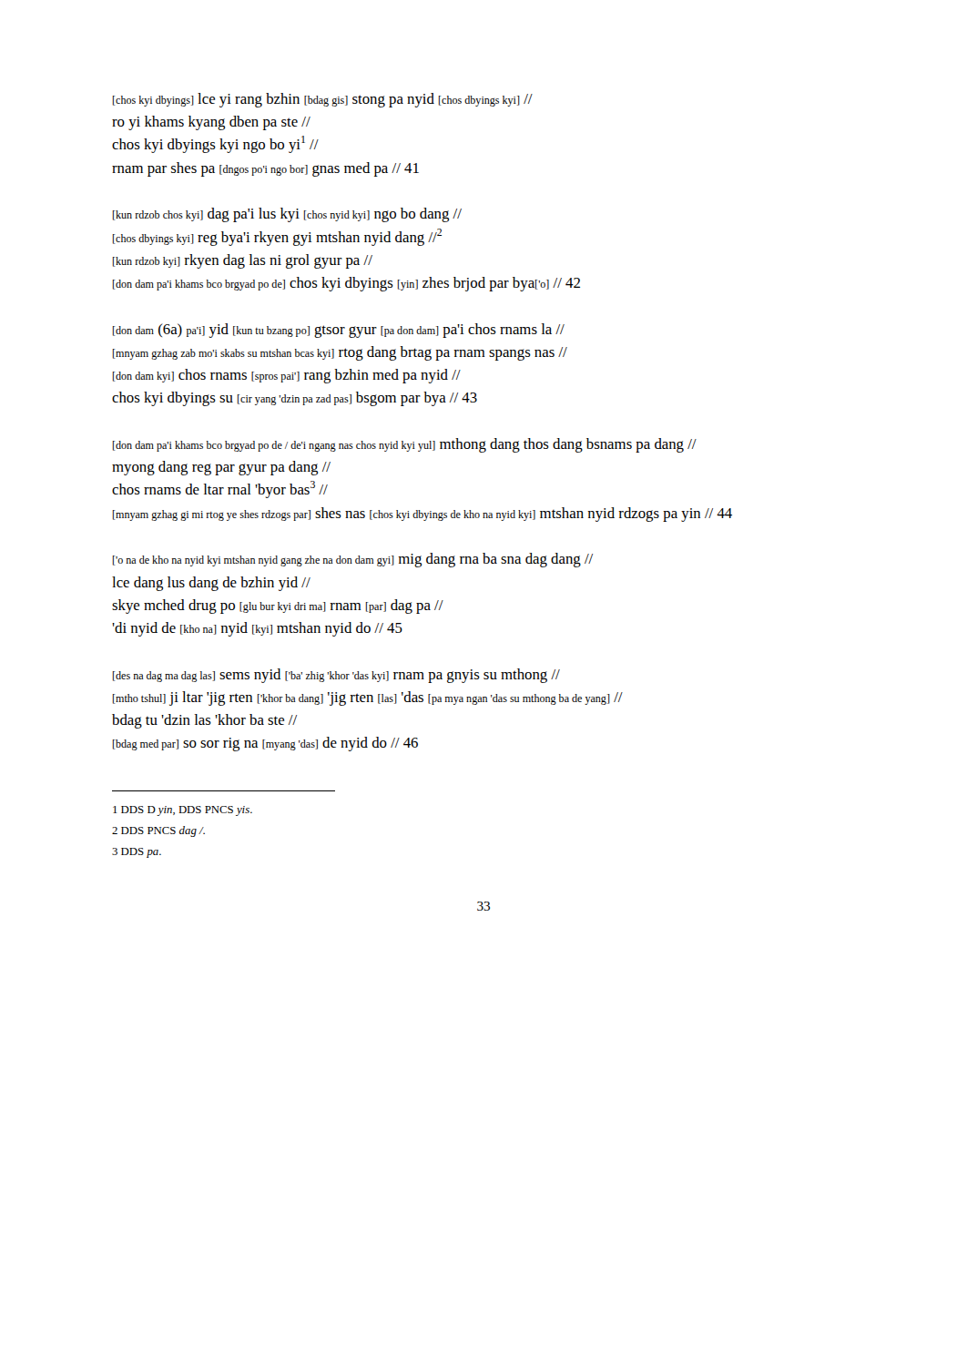[chos kyi dbyings] lce yi rang bzhin [bdag gis] stong pa nyid [chos dbyings kyi] //
ro yi khams kyang dben pa ste //
chos kyi dbyings kyi ngo bo yi1 //
rnam par shes pa [dngos po'i ngo bor] gnas med pa // 41
[kun rdzob chos kyi] dag pa'i lus kyi [chos nyid kyi] ngo bo dang //
[chos dbyings kyi] reg bya'i rkyen gyi mtshan nyid dang //2
[kun rdzob kyi] rkyen dag las ni grol gyur pa //
[don dam pa'i khams bco brgyad po de] chos kyi dbyings [yin] zhes brjod par bya['o] // 42
[don dam (6a) pa'i] yid [kun tu bzang po] gtsor gyur [pa don dam] pa'i chos rnams la //
[mnyam gzhag zab mo'i skabs su mtshan bcas kyi] rtog dang brtag pa rnam spangs nas //
[don dam kyi] chos rnams [spros pai'] rang bzhin med pa nyid //
chos kyi dbyings su [cir yang 'dzin pa zad pas] bsgom par bya // 43
[don dam pa'i khams bco brgyad po de / de'i ngang nas chos nyid kyi yul] mthong dang thos dang bsnams pa dang //
myong dang reg par gyur pa dang //
chos rnams de ltar rnal 'byor bas3 //
[mnyam gzhag gi mi rtog ye shes rdzogs par] shes nas [chos kyi dbyings de kho na nyid kyi] mtshan nyid rdzogs pa yin // 44
['o na de kho na nyid kyi mtshan nyid gang zhe na don dam gyi] mig dang rna ba sna dag dang //
lce dang lus dang de bzhin yid //
skye mched drug po [glu bur kyi dri ma] rnam [par] dag pa //
'di nyid de [kho na] nyid [kyi] mtshan nyid do // 45
[des na dag ma dag las] sems nyid ['ba' zhig 'khor 'das kyi] rnam pa gnyis su mthong //
[mtho tshul] ji ltar 'jig rten ['khor ba dang] 'jig rten [las] 'das [pa mya ngan 'das su mthong ba de yang] //
bdag tu 'dzin las 'khor ba ste //
[bdag med par] so sor rig na [myang 'das] de nyid do // 46
1 DDS D yin, DDS PNCS yis.
2 DDS PNCS dag /.
3 DDS pa.
33